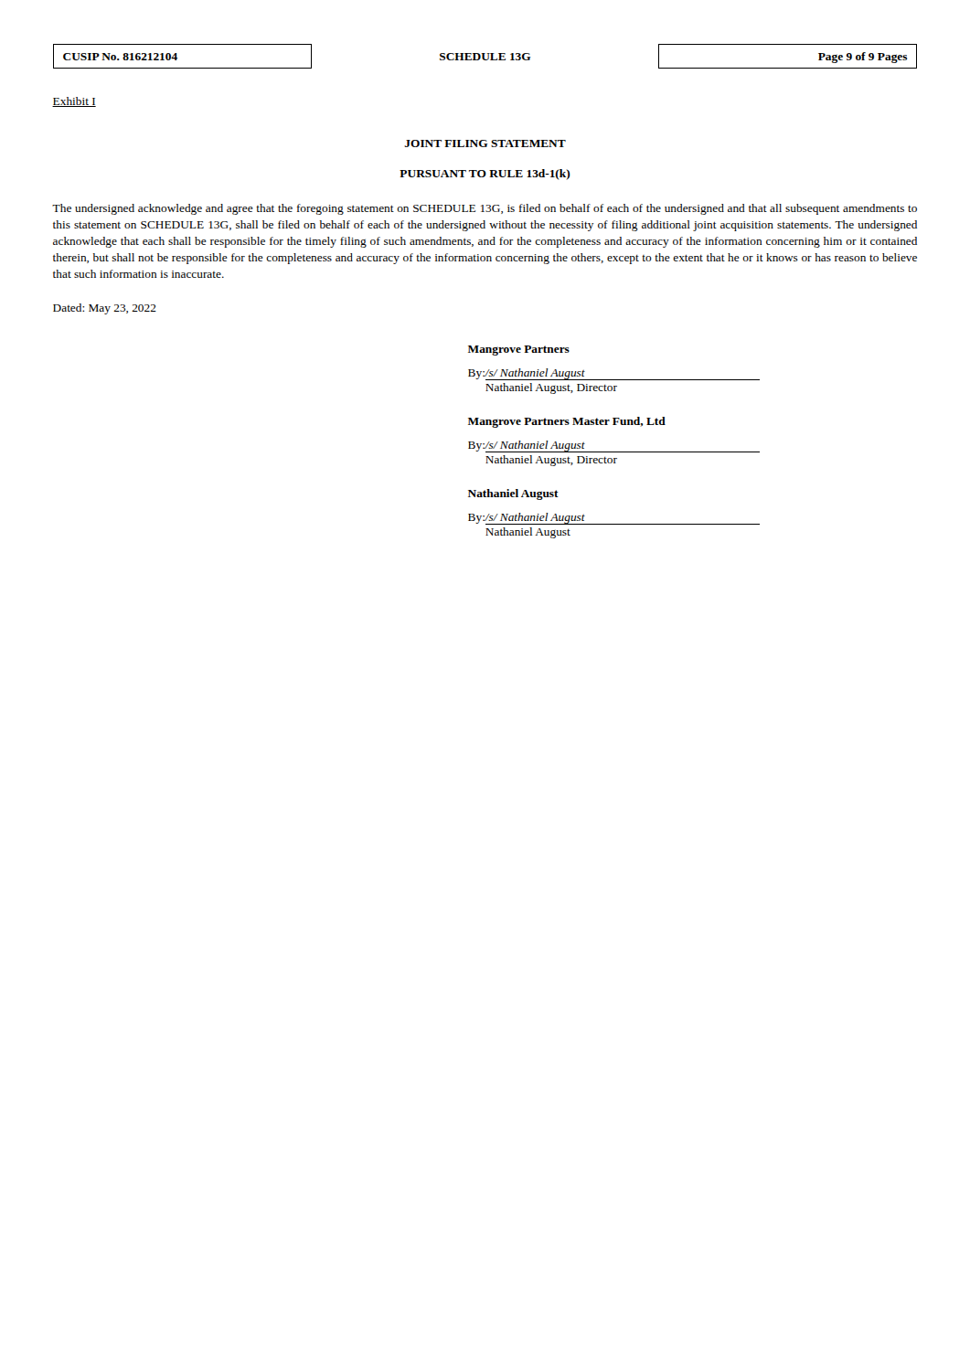| CUSIP No. 816212104 | SCHEDULE 13G | Page 9 of 9 Pages |
Exhibit I
JOINT FILING STATEMENT
PURSUANT TO RULE 13d-1(k)
The undersigned acknowledge and agree that the foregoing statement on SCHEDULE 13G, is filed on behalf of each of the undersigned and that all subsequent amendments to this statement on SCHEDULE 13G, shall be filed on behalf of each of the undersigned without the necessity of filing additional joint acquisition statements. The undersigned acknowledge that each shall be responsible for the timely filing of such amendments, and for the completeness and accuracy of the information concerning him or it contained therein, but shall not be responsible for the completeness and accuracy of the information concerning the others, except to the extent that he or it knows or has reason to believe that such information is inaccurate.
Dated: May 23, 2022
Mangrove Partners
| By: | /s/ Nathaniel August |
| | Nathaniel August, Director |
Mangrove Partners Master Fund, Ltd
| By: | /s/ Nathaniel August |
| | Nathaniel August, Director |
Nathaniel August
| By: | /s/ Nathaniel August |
| | Nathaniel August |